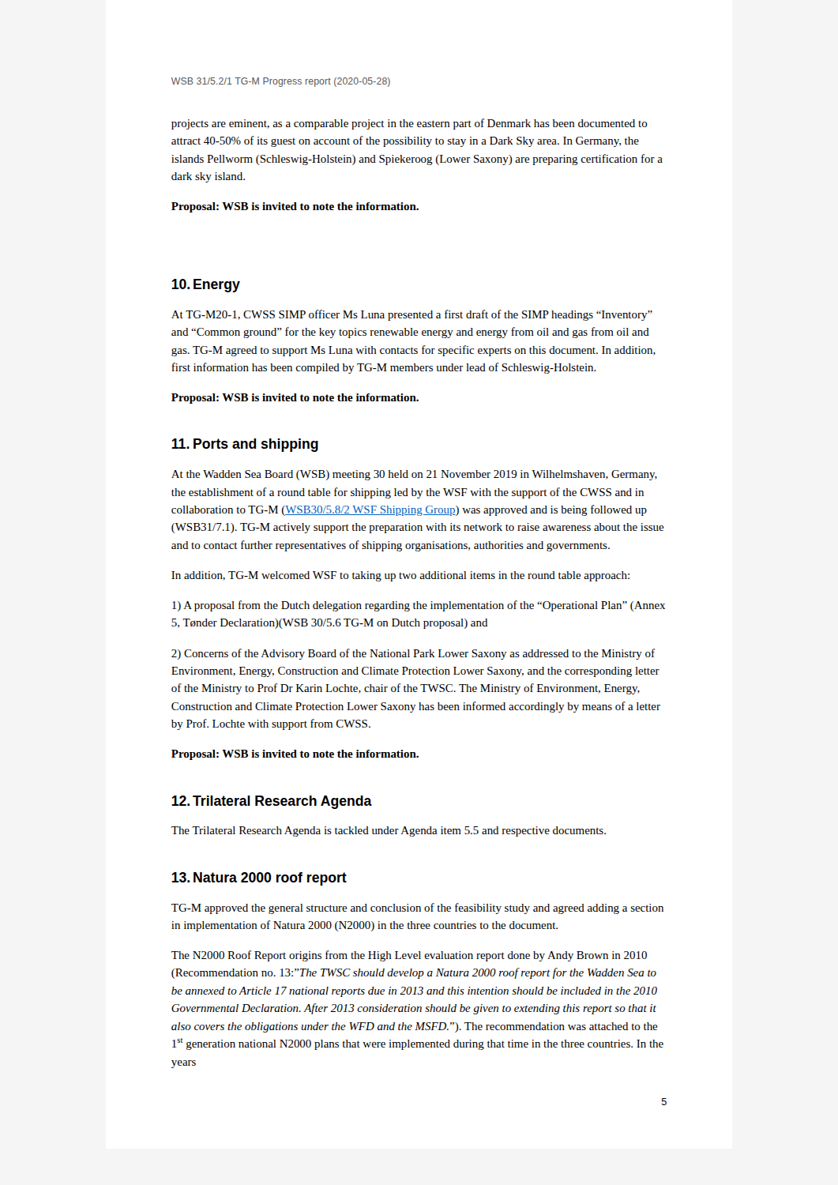WSB 31/5.2/1 TG-M Progress report (2020-05-28)
projects are eminent, as a comparable project in the eastern part of Denmark has been documented to attract 40-50% of its guest on account of the possibility to stay in a Dark Sky area. In Germany, the islands Pellworm (Schleswig-Holstein) and Spiekeroog (Lower Saxony) are preparing certification for a dark sky island.
Proposal: WSB is invited to note the information.
10. Energy
At TG-M20-1, CWSS SIMP officer Ms Luna presented a first draft of the SIMP headings “Inventory” and “Common ground” for the key topics renewable energy and energy from oil and gas from oil and gas. TG-M agreed to support Ms Luna with contacts for specific experts on this document. In addition, first information has been compiled by TG-M members under lead of Schleswig-Holstein.
Proposal: WSB is invited to note the information.
11. Ports and shipping
At the Wadden Sea Board (WSB) meeting 30 held on 21 November 2019 in Wilhelmshaven, Germany, the establishment of a round table for shipping led by the WSF with the support of the CWSS and in collaboration to TG-M (WSB30/5.8/2 WSF Shipping Group) was approved and is being followed up (WSB31/7.1). TG-M actively support the preparation with its network to raise awareness about the issue and to contact further representatives of shipping organisations, authorities and governments.
In addition, TG-M welcomed WSF to taking up two additional items in the round table approach:
1) A proposal from the Dutch delegation regarding the implementation of the “Operational Plan” (Annex 5, Tønder Declaration)(WSB 30/5.6 TG-M on Dutch proposal) and
2) Concerns of the Advisory Board of the National Park Lower Saxony as addressed to the Ministry of Environment, Energy, Construction and Climate Protection Lower Saxony, and the corresponding letter of the Ministry to Prof Dr Karin Lochte, chair of the TWSC. The Ministry of Environment, Energy, Construction and Climate Protection Lower Saxony has been informed accordingly by means of a letter by Prof. Lochte with support from CWSS.
Proposal: WSB is invited to note the information.
12. Trilateral Research Agenda
The Trilateral Research Agenda is tackled under Agenda item 5.5 and respective documents.
13. Natura 2000 roof report
TG-M approved the general structure and conclusion of the feasibility study and agreed adding a section in implementation of Natura 2000 (N2000) in the three countries to the document.
The N2000 Roof Report origins from the High Level evaluation report done by Andy Brown in 2010 (Recommendation no. 13:”The TWSC should develop a Natura 2000 roof report for the Wadden Sea to be annexed to Article 17 national reports due in 2013 and this intention should be included in the 2010 Governmental Declaration. After 2013 consideration should be given to extending this report so that it also covers the obligations under the WFD and the MSFD.”). The recommendation was attached to the 1st generation national N2000 plans that were implemented during that time in the three countries. In the years
5